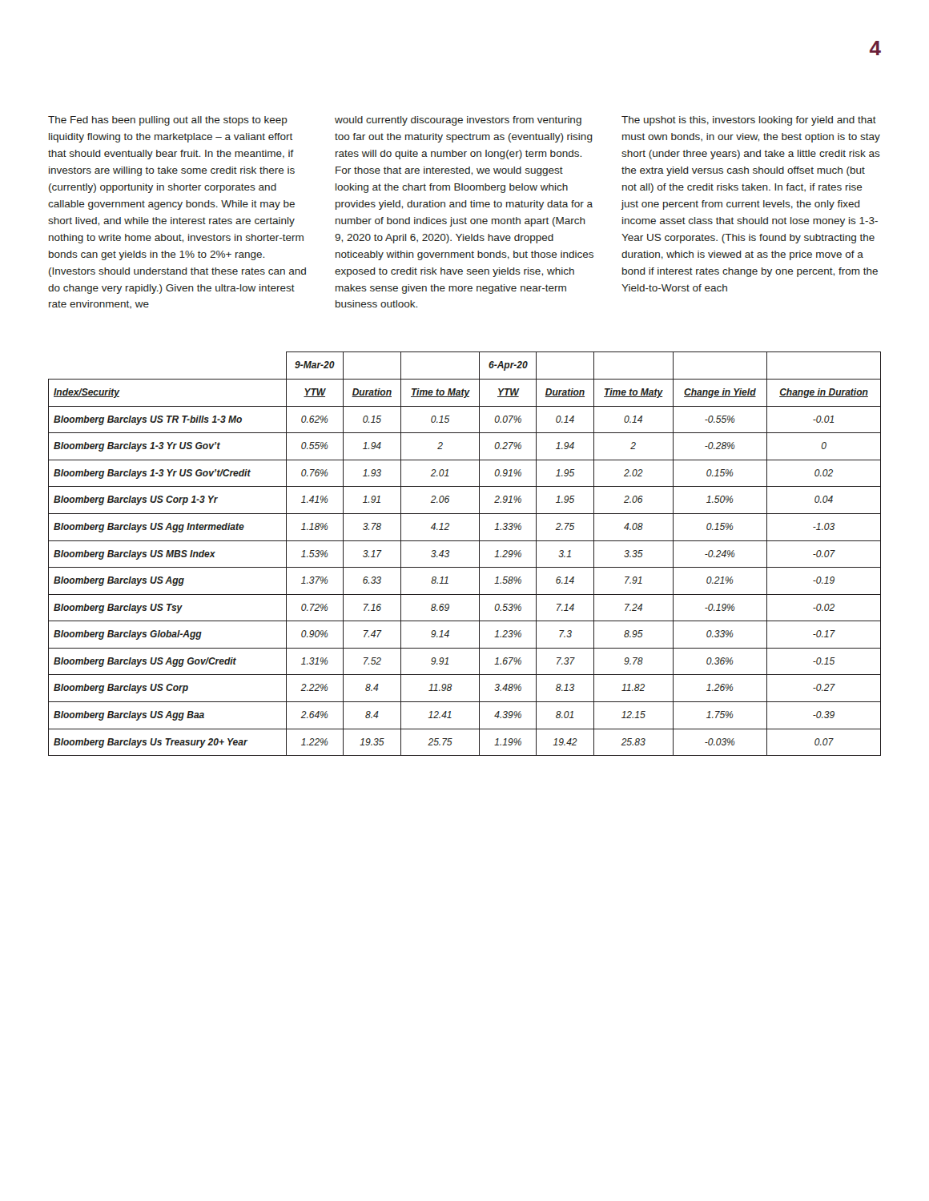4
The Fed has been pulling out all the stops to keep liquidity flowing to the marketplace – a valiant effort that should eventually bear fruit. In the meantime, if investors are willing to take some credit risk there is (currently) opportunity in shorter corporates and callable government agency bonds. While it may be short lived, and while the interest rates are certainly nothing to write home about, investors in shorter-term bonds can get yields in the 1% to 2%+ range. (Investors should understand that these rates can and do change very rapidly.) Given the ultra-low interest rate environment, we
would currently discourage investors from venturing too far out the maturity spectrum as (eventually) rising rates will do quite a number on long(er) term bonds. For those that are interested, we would suggest looking at the chart from Bloomberg below which provides yield, duration and time to maturity data for a number of bond indices just one month apart (March 9, 2020 to April 6, 2020). Yields have dropped noticeably within government bonds, but those indices exposed to credit risk have seen yields rise, which makes sense given the more negative near-term business outlook.
The upshot is this, investors looking for yield and that must own bonds, in our view, the best option is to stay short (under three years) and take a little credit risk as the extra yield versus cash should offset much (but not all) of the credit risks taken. In fact, if rates rise just one percent from current levels, the only fixed income asset class that should not lose money is 1-3-Year US corporates. (This is found by subtracting the duration, which is viewed at as the price move of a bond if interest rates change by one percent, from the Yield-to-Worst of each
| | 9-Mar-20 | | | 6-Apr-20 | | | | |
| --- | --- | --- | --- | --- | --- | --- | --- | --- |
| Index/Security | YTW | Duration | Time to Maty | YTW | Duration | Time to Maty | Change in Yield | Change in Duration |
| Bloomberg Barclays US TR T-bills 1-3 Mo | 0.62% | 0.15 | 0.15 | 0.07% | 0.14 | 0.14 | -0.55% | -0.01 |
| Bloomberg Barclays 1-3 Yr US Gov’t | 0.55% | 1.94 | 2 | 0.27% | 1.94 | 2 | -0.28% | 0 |
| Bloomberg Barclays 1-3 Yr US Gov’t/Credit | 0.76% | 1.93 | 2.01 | 0.91% | 1.95 | 2.02 | 0.15% | 0.02 |
| Bloomberg Barclays US Corp 1-3 Yr | 1.41% | 1.91 | 2.06 | 2.91% | 1.95 | 2.06 | 1.50% | 0.04 |
| Bloomberg Barclays US Agg Intermediate | 1.18% | 3.78 | 4.12 | 1.33% | 2.75 | 4.08 | 0.15% | -1.03 |
| Bloomberg Barclays US MBS Index | 1.53% | 3.17 | 3.43 | 1.29% | 3.1 | 3.35 | -0.24% | -0.07 |
| Bloomberg Barclays US Agg | 1.37% | 6.33 | 8.11 | 1.58% | 6.14 | 7.91 | 0.21% | -0.19 |
| Bloomberg Barclays US Tsy | 0.72% | 7.16 | 8.69 | 0.53% | 7.14 | 7.24 | -0.19% | -0.02 |
| Bloomberg Barclays Global-Agg | 0.90% | 7.47 | 9.14 | 1.23% | 7.3 | 8.95 | 0.33% | -0.17 |
| Bloomberg Barclays US Agg Gov/Credit | 1.31% | 7.52 | 9.91 | 1.67% | 7.37 | 9.78 | 0.36% | -0.15 |
| Bloomberg Barclays US Corp | 2.22% | 8.4 | 11.98 | 3.48% | 8.13 | 11.82 | 1.26% | -0.27 |
| Bloomberg Barclays US Agg Baa | 2.64% | 8.4 | 12.41 | 4.39% | 8.01 | 12.15 | 1.75% | -0.39 |
| Bloomberg Barclays Us Treasury 20+ Year | 1.22% | 19.35 | 25.75 | 1.19% | 19.42 | 25.83 | -0.03% | 0.07 |